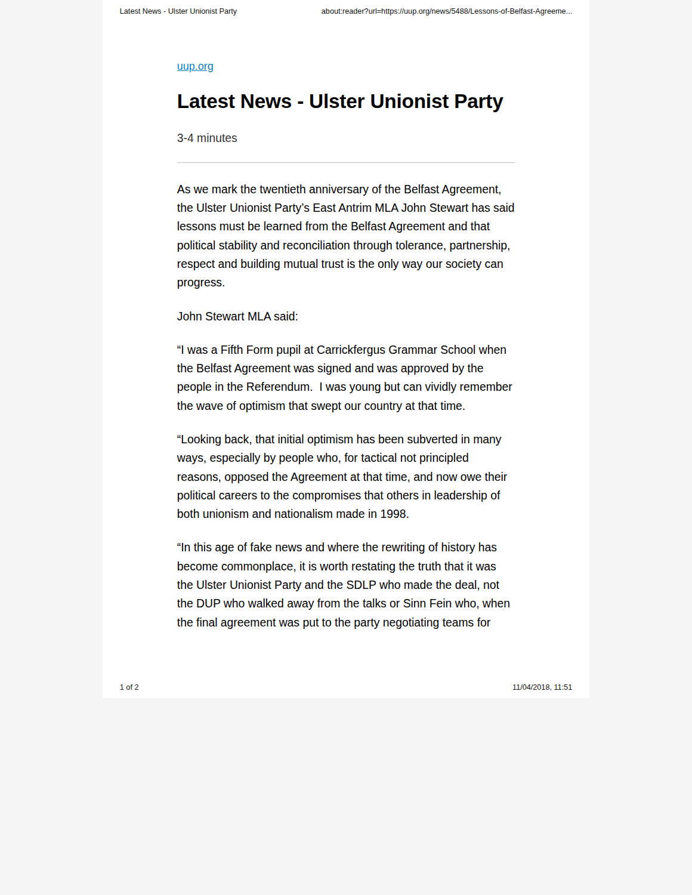Latest News - Ulster Unionist Party
about:reader?url=https://uup.org/news/5488/Lessons-of-Belfast-Agreeme...
uup.org
Latest News - Ulster Unionist Party
3-4 minutes
As we mark the twentieth anniversary of the Belfast Agreement, the Ulster Unionist Party’s East Antrim MLA John Stewart has said lessons must be learned from the Belfast Agreement and that political stability and reconciliation through tolerance, partnership, respect and building mutual trust is the only way our society can progress.
John Stewart MLA said:
“I was a Fifth Form pupil at Carrickfergus Grammar School when the Belfast Agreement was signed and was approved by the people in the Referendum. I was young but can vividly remember the wave of optimism that swept our country at that time.
“Looking back, that initial optimism has been subverted in many ways, especially by people who, for tactical not principled reasons, opposed the Agreement at that time, and now owe their political careers to the compromises that others in leadership of both unionism and nationalism made in 1998.
“In this age of fake news and where the rewriting of history has become commonplace, it is worth restating the truth that it was the Ulster Unionist Party and the SDLP who made the deal, not the DUP who walked away from the talks or Sinn Fein who, when the final agreement was put to the party negotiating teams for
1 of 2
11/04/2018, 11:51